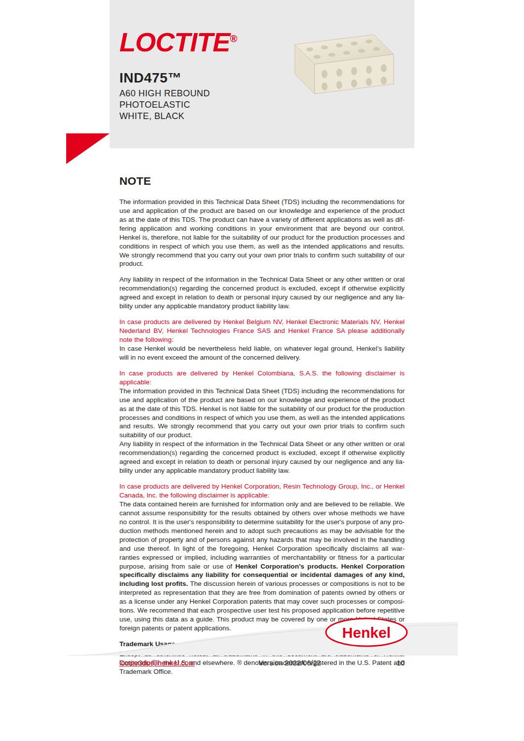LOCTITE®
IND475™
A60 HIGH REBOUND
PHOTOELASTIC
WHITE, BLACK
NOTE
The information provided in this Technical Data Sheet (TDS) including the recommendations for use and application of the product are based on our knowledge and experience of the product as at the date of this TDS. The product can have a variety of different applications as well as differing application and working conditions in your environment that are beyond our control. Henkel is, therefore, not liable for the suitability of our product for the production processes and conditions in respect of which you use them, as well as the intended applications and results. We strongly recommend that you carry out your own prior trials to confirm such suitability of our product.
Any liability in respect of the information in the Technical Data Sheet or any other written or oral recommendation(s) regarding the concerned product is excluded, except if otherwise explicitly agreed and except in relation to death or personal injury caused by our negligence and any liability under any applicable mandatory product liability law.
In case products are delivered by Henkel Belgium NV, Henkel Electronic Materials NV, Henkel Nederland BV, Henkel Technologies France SAS and Henkel France SA please additionally note the following:
In case Henkel would be nevertheless held liable, on whatever legal ground, Henkel’s liability will in no event exceed the amount of the concerned delivery.
In case products are delivered by Henkel Colombiana, S.A.S. the following disclaimer is applicable:
The information provided in this Technical Data Sheet (TDS) including the recommendations for use and application of the product are based on our knowledge and experience of the product as at the date of this TDS. Henkel is not liable for the suitability of our product for the production processes and conditions in respect of which you use them, as well as the intended applications and results. We strongly recommend that you carry out your own prior trials to confirm such suitability of our product.
Any liability in respect of the information in the Technical Data Sheet or any other written or oral recommendation(s) regarding the concerned product is excluded, except if otherwise explicitly agreed and except in relation to death or personal injury caused by our negligence and any liability under any applicable mandatory product liability law.
In case products are delivered by Henkel Corporation, Resin Technology Group, Inc., or Henkel Canada, Inc. the following disclaimer is applicable:
The data contained herein are furnished for information only and are believed to be reliable. We cannot assume responsibility for the results obtained by others over whose methods we have no control. It is the user's responsibility to determine suitability for the user's purpose of any production methods mentioned herein and to adopt such precautions as may be advisable for the protection of property and of persons against any hazards that may be involved in the handling and use thereof. In light of the foregoing, Henkel Corporation specifically disclaims all warranties expressed or implied, including warranties of merchantability or fitness for a particular purpose, arising from sale or use of Henkel Corporation’s products. Henkel Corporation specifically disclaims any liability for consequential or incidental damages of any kind, including lost profits. The discussion herein of various processes or compositions is not to be interpreted as representation that they are free from domination of patents owned by others or as a license under any Henkel Corporation patents that may cover such processes or compositions. We recommend that each prospective user test his proposed application before repetitive use, using this data as a guide. This product may be covered by one or more United States or foreign patents or patent applications.
Trademark Usage
Except as otherwise noted, all trademarks in this document are trademarks of Henkel Corporation in the U.S. and elsewhere. ® denotes a trademark registered in the U.S. Patent and Trademark Office.
Henkel
loctite3dp@henkel.com Version 2022/06/22 10